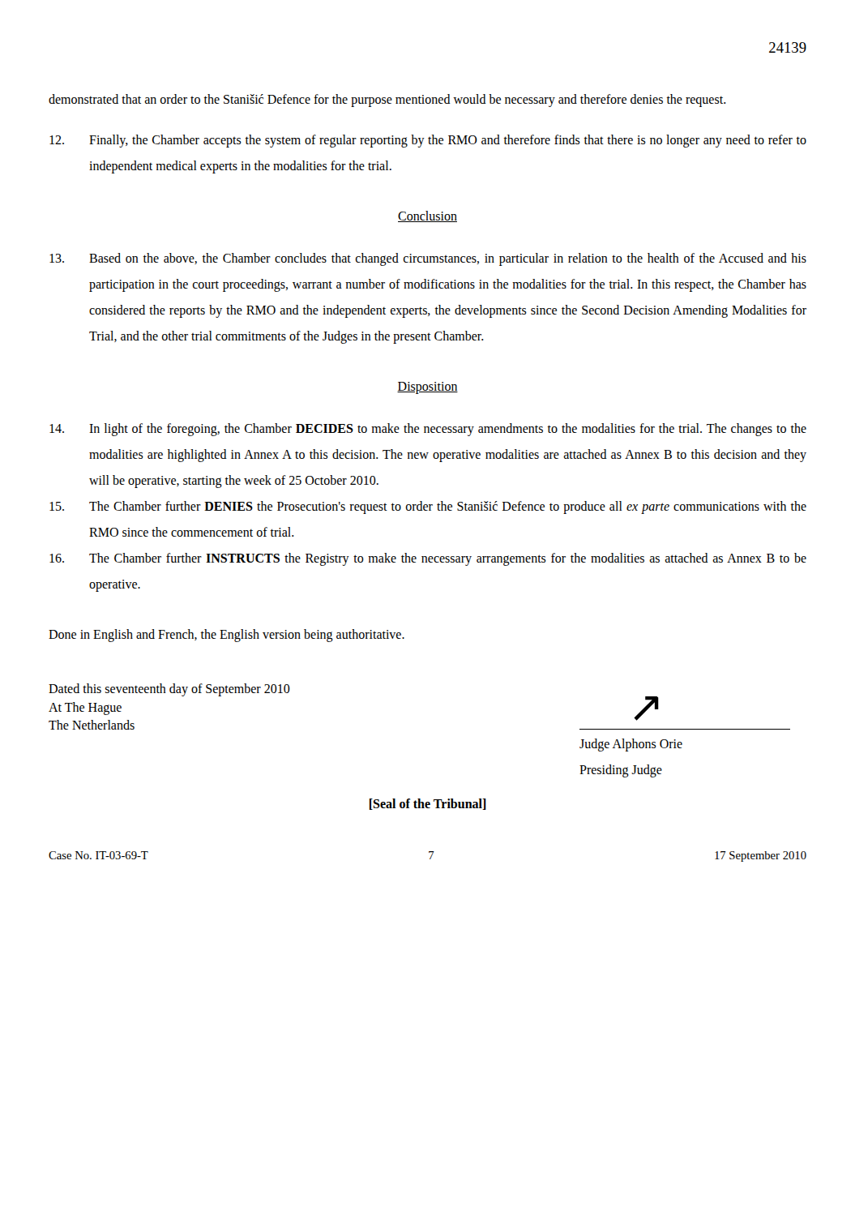24139
demonstrated that an order to the Stanišić Defence for the purpose mentioned would be necessary and therefore denies the request.
12.
Finally, the Chamber accepts the system of regular reporting by the RMO and therefore finds that there is no longer any need to refer to independent medical experts in the modalities for the trial.
Conclusion
13.
Based on the above, the Chamber concludes that changed circumstances, in particular in relation to the health of the Accused and his participation in the court proceedings, warrant a number of modifications in the modalities for the trial. In this respect, the Chamber has considered the reports by the RMO and the independent experts, the developments since the Second Decision Amending Modalities for Trial, and the other trial commitments of the Judges in the present Chamber.
Disposition
14.
In light of the foregoing, the Chamber DECIDES to make the necessary amendments to the modalities for the trial. The changes to the modalities are highlighted in Annex A to this decision. The new operative modalities are attached as Annex B to this decision and they will be operative, starting the week of 25 October 2010.
15.
The Chamber further DENIES the Prosecution's request to order the Stanišić Defence to produce all ex parte communications with the RMO since the commencement of trial.
16.
The Chamber further INSTRUCTS the Registry to make the necessary arrangements for the modalities as attached as Annex B to be operative.
Done in English and French, the English version being authoritative.
Dated this seventeenth day of September 2010
At The Hague
The Netherlands
↗
Judge Alphons Orie
Presiding Judge
[Seal of the Tribunal]
Case No. IT-03-69-T 7 17 September 2010